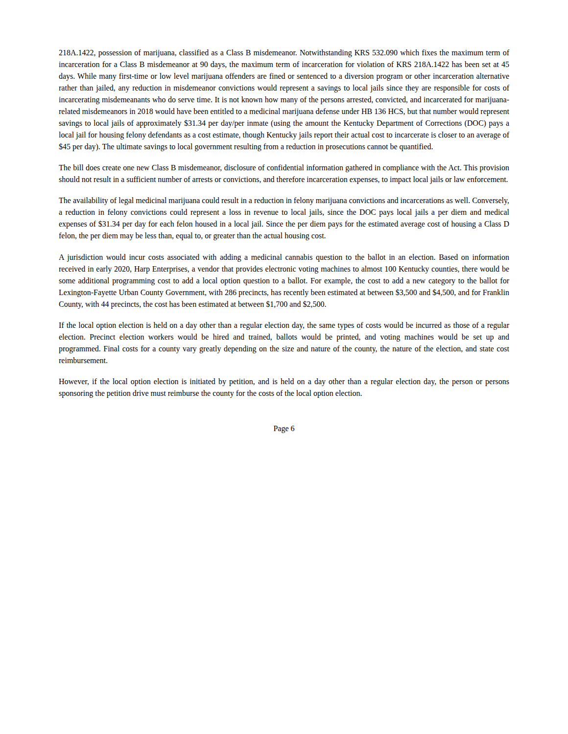218A.1422, possession of marijuana, classified as a Class B misdemeanor. Notwithstanding KRS 532.090 which fixes the maximum term of incarceration for a Class B misdemeanor at 90 days, the maximum term of incarceration for violation of KRS 218A.1422 has been set at 45 days. While many first-time or low level marijuana offenders are fined or sentenced to a diversion program or other incarceration alternative rather than jailed, any reduction in misdemeanor convictions would represent a savings to local jails since they are responsible for costs of incarcerating misdemeanants who do serve time. It is not known how many of the persons arrested, convicted, and incarcerated for marijuana-related misdemeanors in 2018 would have been entitled to a medicinal marijuana defense under HB 136 HCS, but that number would represent savings to local jails of approximately $31.34 per day/per inmate (using the amount the Kentucky Department of Corrections (DOC) pays a local jail for housing felony defendants as a cost estimate, though Kentucky jails report their actual cost to incarcerate is closer to an average of $45 per day). The ultimate savings to local government resulting from a reduction in prosecutions cannot be quantified.
The bill does create one new Class B misdemeanor, disclosure of confidential information gathered in compliance with the Act. This provision should not result in a sufficient number of arrests or convictions, and therefore incarceration expenses, to impact local jails or law enforcement.
The availability of legal medicinal marijuana could result in a reduction in felony marijuana convictions and incarcerations as well. Conversely, a reduction in felony convictions could represent a loss in revenue to local jails, since the DOC pays local jails a per diem and medical expenses of $31.34 per day for each felon housed in a local jail. Since the per diem pays for the estimated average cost of housing a Class D felon, the per diem may be less than, equal to, or greater than the actual housing cost.
A jurisdiction would incur costs associated with adding a medicinal cannabis question to the ballot in an election. Based on information received in early 2020, Harp Enterprises, a vendor that provides electronic voting machines to almost 100 Kentucky counties, there would be some additional programming cost to add a local option question to a ballot. For example, the cost to add a new category to the ballot for Lexington-Fayette Urban County Government, with 286 precincts, has recently been estimated at between $3,500 and $4,500, and for Franklin County, with 44 precincts, the cost has been estimated at between $1,700 and $2,500.
If the local option election is held on a day other than a regular election day, the same types of costs would be incurred as those of a regular election. Precinct election workers would be hired and trained, ballots would be printed, and voting machines would be set up and programmed. Final costs for a county vary greatly depending on the size and nature of the county, the nature of the election, and state cost reimbursement.
However, if the local option election is initiated by petition, and is held on a day other than a regular election day, the person or persons sponsoring the petition drive must reimburse the county for the costs of the local option election.
Page 6